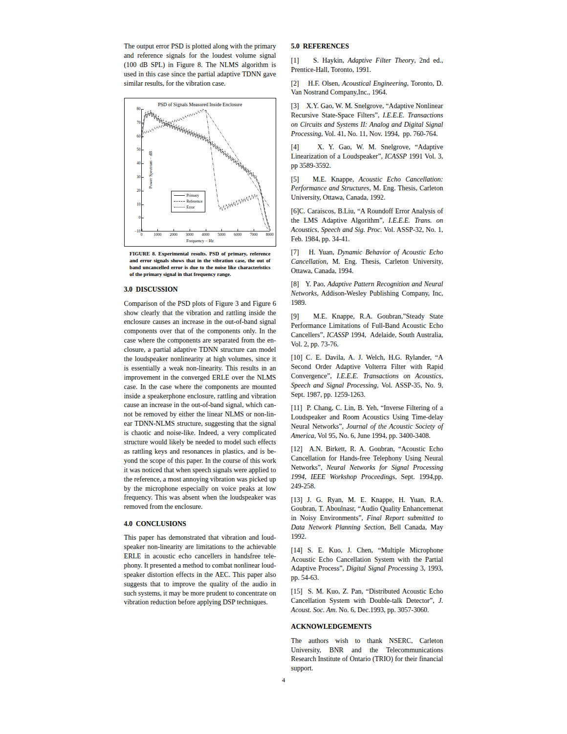The output error PSD is plotted along with the primary and reference signals for the loudest volume signal (100 dB SPL) in Figure 8. The NLMS algorithm is used in this case since the partial adaptive TDNN gave similar results, for the vibration case.
PSD of Signals Measured Inside Enclosure
Power Spectrum − dB
80
70
60
50
40
30
20
10
0
−10
0
1000
2000
3000
4000
5000
6000
7000
8000
Primary
Reference
Error
Frequency − Hz
FIGURE 8. Experimental results. PSD of primary, reference and error signals shows that in the vibration case, the out of band uncancelled error is due to the noise like characteristics of the primary signal in that frequency range.
3.0 DISCUSSION
Comparison of the PSD plots of Figure 3 and Figure 6 show clearly that the vibration and rattling inside the enclosure causes an increase in the out-of-band signal components over that of the components only. In the case where the components are separated from the enclosure, a partial adaptive TDNN structure can model the loudspeaker nonlinearity at high volumes, since it is essentially a weak non-linearity. This results in an improvement in the converged ERLE over the NLMS case. In the case where the components are mounted inside a speakerphone enclosure, rattling and vibration cause an increase in the out-of-band signal, which cannot be removed by either the linear NLMS or non-linear TDNN-NLMS structure, suggesting that the signal is chaotic and noise-like. Indeed, a very complicated structure would likely be needed to model such effects as rattling keys and resonances in plastics, and is beyond the scope of this paper. In the course of this work it was noticed that when speech signals were applied to the reference, a most annoying vibration was picked up by the microphone especially on voice peaks at low frequency. This was absent when the loudspeaker was removed from the enclosure.
4.0 CONCLUSIONS
This paper has demonstrated that vibration and loudspeaker non-linearity are limitations to the achievable ERLE in acoustic echo cancellers in handsfree telephony. It presented a method to combat nonlinear loudspeaker distortion effects in the AEC. This paper also suggests that to improve the quality of the audio in such systems, it may be more prudent to concentrate on vibration reduction before applying DSP techniques.
5.0 REFERENCES
[1] S. Haykin, Adaptive Filter Theory, 2nd ed., Prentice-Hall, Toronto, 1991.
[2] H.F. Olsen, Acoustical Engineering, Toronto, D. Van Nostrand Company,Inc., 1964.
[3] X.Y. Gao, W. M. Snelgrove, “Adaptive Nonlinear Recursive State-Space Filters”, I.E.E.E. Transactions on Circuits and Systems II: Analog and Digital Signal Processing, Vol. 41, No. 11, Nov. 1994, pp. 760-764.
[4] X. Y. Gao, W. M. Snelgrove, “Adaptive Linearization of a Loudspeaker”, ICASSP 1991 Vol. 3, pp 3589-3592.
[5] M.E. Knappe, Acoustic Echo Cancellation: Performance and Structures, M. Eng. Thesis, Carleton University, Ottawa, Canada, 1992.
[6]C. Caraiscos, B.Liu, “A Roundoff Error Analysis of the LMS Adaptive Algorithm”, I.E.E.E. Trans. on Acoustics, Speech and Sig. Proc. Vol. ASSP-32, No. 1, Feb. 1984, pp. 34-41.
[7] H. Yuan, Dynamic Behavior of Acoustic Echo Cancellation, M. Eng. Thesis, Carleton University, Ottawa, Canada, 1994.
[8] Y. Pao, Adaptive Pattern Recognition and Neural Networks, Addison-Wesley Publishing Company, Inc, 1989.
[9] M.E. Knappe, R.A. Goubran,”Steady State Performance Limitations of Full-Band Acoustic Echo Cancellers”, ICASSP 1994, Adelaide, South Australia, Vol. 2, pp. 73-76.
[10] C. E. Davila, A. J. Welch, H.G. Rylander, “A Second Order Adaptive Volterra Filter with Rapid Convergence”, I.E.E.E. Transactions on Acoustics, Speech and Signal Processing, Vol. ASSP-35, No. 9, Sept. 1987, pp. 1259-1263.
[11] P. Chang, C. Lin, B. Yeh, “Inverse Filtering of a Loudspeaker and Room Acoustics Using Time-delay Neural Networks”, Journal of the Acoustic Society of America, Vol 95, No. 6, June 1994, pp. 3400-3408.
[12] A.N. Birkett, R. A. Goubran, “Acoustic Echo Cancellation for Hands-free Telephony Using Neural Networks”, Neural Networks for Signal Processing 1994, IEEE Workshop Proceedings, Sept. 1994,pp. 249-258.
[13] J. G. Ryan, M. E. Knappe, H. Yuan, R.A. Goubran, T. Aboulnasr, “Audio Quality Enhancemenat in Noisy Environments”, Final Report submitted to Data Network Planning Section, Bell Canada, May 1992.
[14] S. E. Kuo, J. Chen, “Multiple Microphone Acoustic Echo Cancellation System with the Partial Adaptive Process”, Digital Signal Processing 3, 1993, pp. 54-63.
[15] S. M. Kuo, Z. Pan, “Distributed Acoustic Echo Cancellation System with Double-talk Detector”, J. Acoust. Soc. Am. No. 6, Dec.1993, pp. 3057-3060.
ACKNOWLEDGEMENTS
The authors wish to thank NSERC, Carleton University, BNR and the Telecommunications Research Institute of Ontario (TRIO) for their financial support.
4